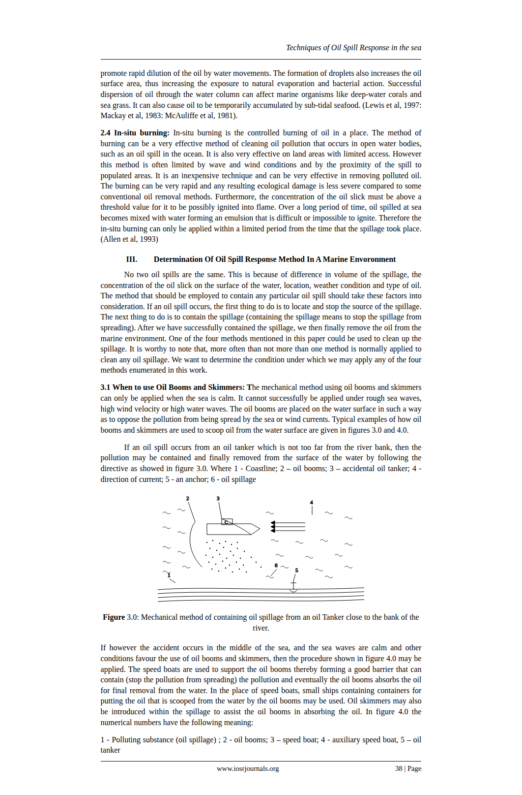Techniques of Oil Spill Response in the sea
promote rapid dilution of the oil by water movements. The formation of droplets also increases the oil surface area, thus increasing the exposure to natural evaporation and bacterial action. Successful dispersion of oil through the water column can affect marine organisms like deep-water corals and sea grass. It can also cause oil to be temporarily accumulated by sub-tidal seafood. (Lewis et al, 1997: Mackay et al, 1983: McAuliffe et al, 1981).
2.4 In-situ burning: In-situ burning is the controlled burning of oil in a place. The method of burning can be a very effective method of cleaning oil pollution that occurs in open water bodies, such as an oil spill in the ocean. It is also very effective on land areas with limited access. However this method is often limited by wave and wind conditions and by the proximity of the spill to populated areas. It is an inexpensive technique and can be very effective in removing polluted oil. The burning can be very rapid and any resulting ecological damage is less severe compared to some conventional oil removal methods. Furthermore, the concentration of the oil slick must be above a threshold value for it to be possibly ignited into flame. Over a long period of time, oil spilled at sea becomes mixed with water forming an emulsion that is difficult or impossible to ignite. Therefore the in-situ burning can only be applied within a limited period from the time that the spillage took place. (Allen et al, 1993)
III. Determination Of Oil Spill Response Method In A Marine Envoronment
No two oil spills are the same. This is because of difference in volume of the spillage, the concentration of the oil slick on the surface of the water, location, weather condition and type of oil. The method that should be employed to contain any particular oil spill should take these factors into consideration. If an oil spill occurs, the first thing to do is to locate and stop the source of the spillage. The next thing to do is to contain the spillage (containing the spillage means to stop the spillage from spreading). After we have successfully contained the spillage, we then finally remove the oil from the marine environment. One of the four methods mentioned in this paper could be used to clean up the spillage. It is worthy to note that, more often than not more than one method is normally applied to clean any oil spillage. We want to determine the condition under which we may apply any of the four methods enumerated in this work.
3.1 When to use Oil Booms and Skimmers: The mechanical method using oil booms and skimmers can only be applied when the sea is calm. It cannot successfully be applied under rough sea waves, high wind velocity or high water waves. The oil booms are placed on the water surface in such a way as to oppose the pollution from being spread by the sea or wind currents. Typical examples of how oil booms and skimmers are used to scoop oil from the water surface are given in figures 3.0 and 4.0.
If an oil spill occurs from an oil tanker which is not too far from the river bank, then the pollution may be contained and finally removed from the surface of the water by following the directive as showed in figure 3.0. Where 1 - Coastline; 2 – oil booms; 3 – accidental oil tanker; 4 - direction of current; 5 - an anchor; 6 - oil spillage
2 3 4 6 5 1 C
Figure 3.0: Mechanical method of containing oil spillage from an oil Tanker close to the bank of the river.
If however the accident occurs in the middle of the sea, and the sea waves are calm and other conditions favour the use of oil booms and skimmers, then the procedure shown in figure 4.0 may be applied. The speed boats are used to support the oil booms thereby forming a good barrier that can contain (stop the pollution from spreading) the pollution and eventually the oil booms absorbs the oil for final removal from the water. In the place of speed boats, small ships containing containers for putting the oil that is scooped from the water by the oil booms may be used. Oil skimmers may also be introduced within the spillage to assist the oil booms in absorbing the oil. In figure 4.0 the numerical numbers have the following meaning:
1 - Polluting substance (oil spillage) ; 2 - oil booms; 3 – speed boat; 4 - auxiliary speed boat, 5 – oil tanker
www.iosrjournals.org
38 | Page